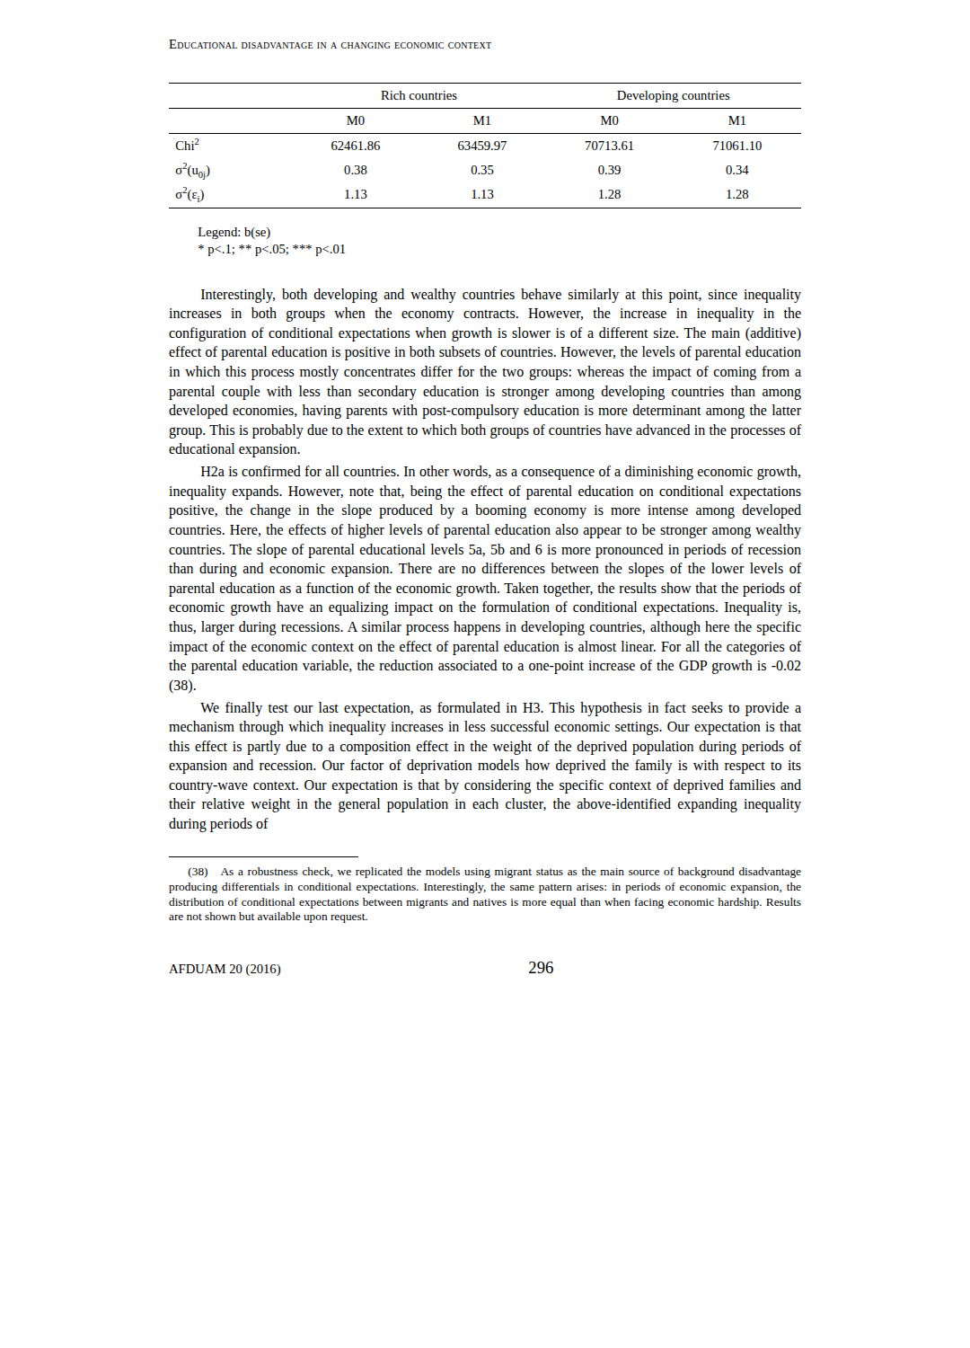Educational disadvantage in a changing economic context
| | | Rich countries | Developing countries |
| --- | --- | --- | --- |
| | | M0 | M1 | M0 | M1 |
| Chi 2 | | 62461.86 | 63459.97 | 70713.61 | 71061.10 |
| σ 2 (u 0j ) | | 0.38 | 0.35 | 0.39 | 0.34 |
| σ 2 (ε i ) | | 1.13 | 1.13 | 1.28 | 1.28 |
Legend: b(se)
* p<.1; ** p<.05; *** p<.01
Interestingly, both developing and wealthy countries behave similarly at this point, since inequality increases in both groups when the economy contracts. However, the increase in inequality in the configuration of conditional expectations when growth is slower is of a different size. The main (additive) effect of parental education is positive in both subsets of countries. However, the levels of parental education in which this process mostly concentrates differ for the two groups: whereas the impact of coming from a parental couple with less than secondary education is stronger among developing countries than among developed economies, having parents with post-compulsory education is more determinant among the latter group. This is probably due to the extent to which both groups of countries have advanced in the processes of educational expansion.
H2a is confirmed for all countries. In other words, as a consequence of a diminishing economic growth, inequality expands. However, note that, being the effect of parental education on conditional expectations positive, the change in the slope produced by a booming economy is more intense among developed countries. Here, the effects of higher levels of parental education also appear to be stronger among wealthy countries. The slope of parental educational levels 5a, 5b and 6 is more pronounced in periods of recession than during and economic expansion. There are no differences between the slopes of the lower levels of parental education as a function of the economic growth. Taken together, the results show that the periods of economic growth have an equalizing impact on the formulation of conditional expectations. Inequality is, thus, larger during recessions. A similar process happens in developing countries, although here the specific impact of the economic context on the effect of parental education is almost linear. For all the categories of the parental education variable, the reduction associated to a one-point increase of the GDP growth is -0.02 (38).
We finally test our last expectation, as formulated in H3. This hypothesis in fact seeks to provide a mechanism through which inequality increases in less successful economic settings. Our expectation is that this effect is partly due to a composition effect in the weight of the deprived population during periods of expansion and recession. Our factor of deprivation models how deprived the family is with respect to its country-wave context. Our expectation is that by considering the specific context of deprived families and their relative weight in the general population in each cluster, the above-identified expanding inequality during periods of
(38) As a robustness check, we replicated the models using migrant status as the main source of background disadvantage producing differentials in conditional expectations. Interestingly, the same pattern arises: in periods of economic expansion, the distribution of conditional expectations between migrants and natives is more equal than when facing economic hardship. Results are not shown but available upon request.
AFDUAM 20 (2016) 296